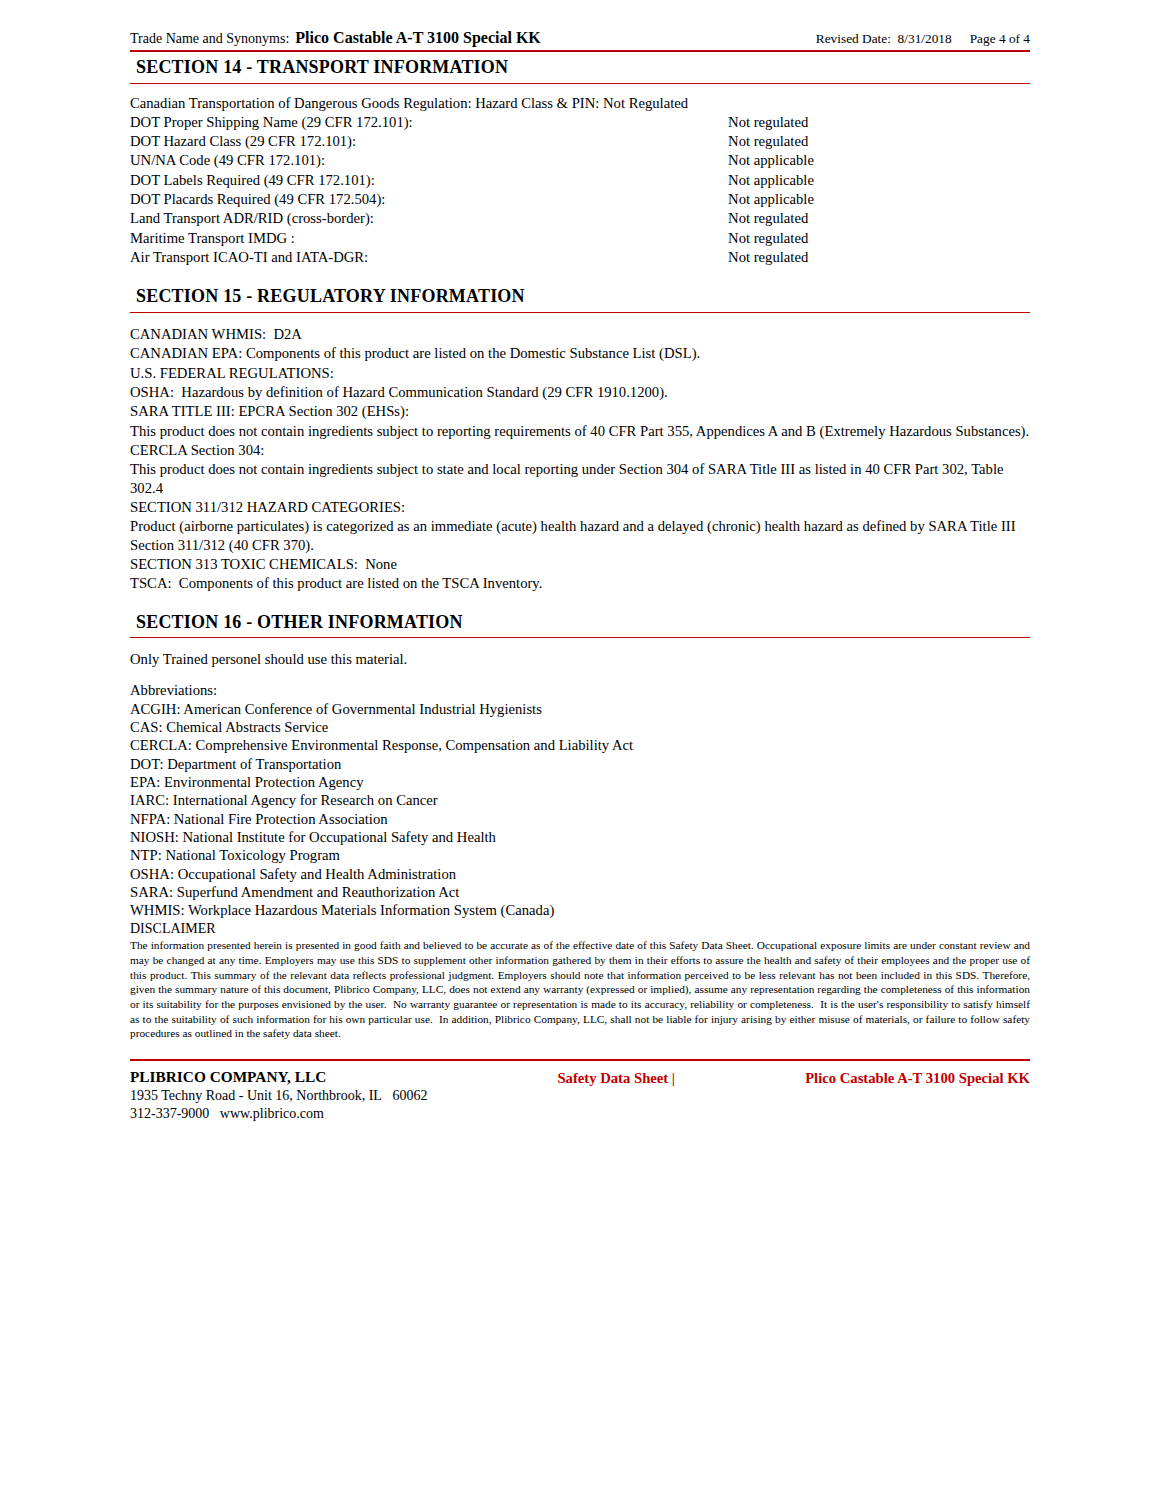Trade Name and Synonyms: Plico Castable A-T 3100 Special KK
Revised Date: 8/31/2018 Page 4 of 4
SECTION 14 - TRANSPORT INFORMATION
| Canadian Transportation of Dangerous Goods Regulation: Hazard Class & PIN: Not Regulated | |
| DOT Proper Shipping Name (29 CFR 172.101): | Not regulated |
| DOT Hazard Class (29 CFR 172.101): | Not regulated |
| UN/NA Code (49 CFR 172.101): | Not applicable |
| DOT Labels Required (49 CFR 172.101): | Not applicable |
| DOT Placards Required (49 CFR 172.504): | Not applicable |
| Land Transport ADR/RID (cross-border): | Not regulated |
| Maritime Transport IMDG : | Not regulated |
| Air Transport ICAO-TI and IATA-DGR: | Not regulated |
SECTION 15 - REGULATORY INFORMATION
CANADIAN WHMIS: D2A
CANADIAN EPA: Components of this product are listed on the Domestic Substance List (DSL).
U.S. FEDERAL REGULATIONS:
OSHA: Hazardous by definition of Hazard Communication Standard (29 CFR 1910.1200).
SARA TITLE III: EPCRA Section 302 (EHSs):
This product does not contain ingredients subject to reporting requirements of 40 CFR Part 355, Appendices A and B (Extremely Hazardous Substances).
CERCLA Section 304:
This product does not contain ingredients subject to state and local reporting under Section 304 of SARA Title III as listed in 40 CFR Part 302, Table 302.4
SECTION 311/312 HAZARD CATEGORIES:
Product (airborne particulates) is categorized as an immediate (acute) health hazard and a delayed (chronic) health hazard as defined by SARA Title III Section 311/312 (40 CFR 370).
SECTION 313 TOXIC CHEMICALS: None
TSCA: Components of this product are listed on the TSCA Inventory.
SECTION 16 - OTHER INFORMATION
Only Trained personel should use this material.
Abbreviations:
ACGIH: American Conference of Governmental Industrial Hygienists
CAS: Chemical Abstracts Service
CERCLA: Comprehensive Environmental Response, Compensation and Liability Act
DOT: Department of Transportation
EPA: Environmental Protection Agency
IARC: International Agency for Research on Cancer
NFPA: National Fire Protection Association
NIOSH: National Institute for Occupational Safety and Health
NTP: National Toxicology Program
OSHA: Occupational Safety and Health Administration
SARA: Superfund Amendment and Reauthorization Act
WHMIS: Workplace Hazardous Materials Information System (Canada)
DISCLAIMER
The information presented herein is presented in good faith and believed to be accurate as of the effective date of this Safety Data Sheet. Occupational exposure limits are under constant review and may be changed at any time. Employers may use this SDS to supplement other information gathered by them in their efforts to assure the health and safety of their employees and the proper use of this product. This summary of the relevant data reflects professional judgment. Employers should note that information perceived to be less relevant has not been included in this SDS. Therefore, given the summary nature of this document, Plibrico Company, LLC, does not extend any warranty (expressed or implied), assume any representation regarding the completeness of this information or its suitability for the purposes envisioned by the user. No warranty guarantee or representation is made to its accuracy, reliability or completeness. It is the user's responsibility to satisfy himself as to the suitability of such information for his own particular use. In addition, Plibrico Company, LLC, shall not be liable for injury arising by either misuse of materials, or failure to follow safety procedures as outlined in the safety data sheet.
PLIBRICO COMPANY, LLC
1935 Techny Road - Unit 16, Northbrook, IL 60062
312-337-9000 www.plibrico.com
Safety Data Sheet |
Plico Castable A-T 3100 Special KK